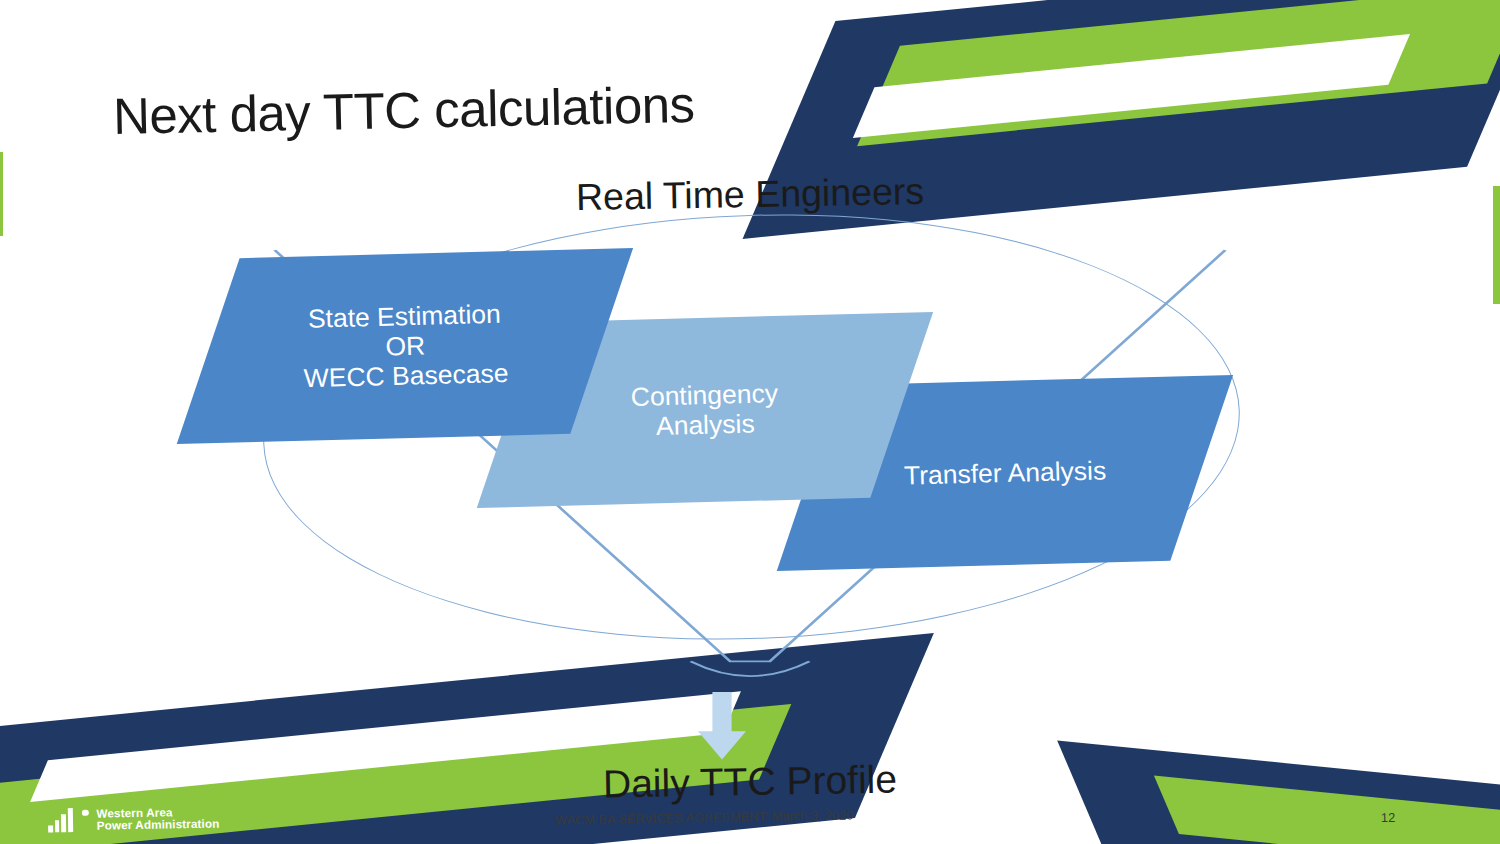Next day TTC calculations
Real Time Engineers
State Estimation
OR
WECC Basecase
Contingency
Analysis
Transfer Analysis
Daily TTC Profile
WACM BA SERVICES AGREEMENT: March 3, 2020
12
Western Area
Power Administration